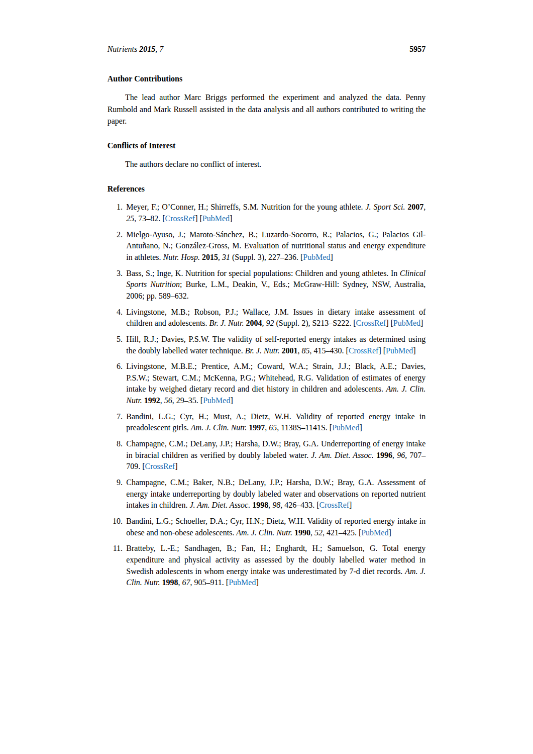Nutrients 2015, 7
5957
Author Contributions
The lead author Marc Briggs performed the experiment and analyzed the data. Penny Rumbold and Mark Russell assisted in the data analysis and all authors contributed to writing the paper.
Conflicts of Interest
The authors declare no conflict of interest.
References
Meyer, F.; O’Conner, H.; Shirreffs, S.M. Nutrition for the young athlete. J. Sport Sci. 2007, 25, 73–82. [CrossRef] [PubMed]
Mielgo-Ayuso, J.; Maroto-Sánchez, B.; Luzardo-Socorro, R.; Palacios, G.; Palacios Gil-Antuñano, N.; González-Gross, M. Evaluation of nutritional status and energy expenditure in athletes. Nutr. Hosp. 2015, 31 (Suppl. 3), 227–236. [PubMed]
Bass, S.; Inge, K. Nutrition for special populations: Children and young athletes. In Clinical Sports Nutrition; Burke, L.M., Deakin, V., Eds.; McGraw-Hill: Sydney, NSW, Australia, 2006; pp. 589–632.
Livingstone, M.B.; Robson, P.J.; Wallace, J.M. Issues in dietary intake assessment of children and adolescents. Br. J. Nutr. 2004, 92 (Suppl. 2), S213–S222. [CrossRef] [PubMed]
Hill, R.J.; Davies, P.S.W. The validity of self-reported energy intakes as determined using the doubly labelled water technique. Br. J. Nutr. 2001, 85, 415–430. [CrossRef] [PubMed]
Livingstone, M.B.E.; Prentice, A.M.; Coward, W.A.; Strain, J.J.; Black, A.E.; Davies, P.S.W.; Stewart, C.M.; McKenna, P.G.; Whitehead, R.G. Validation of estimates of energy intake by weighed dietary record and diet history in children and adolescents. Am. J. Clin. Nutr. 1992, 56, 29–35. [PubMed]
Bandini, L.G.; Cyr, H.; Must, A.; Dietz, W.H. Validity of reported energy intake in preadolescent girls. Am. J. Clin. Nutr. 1997, 65, 1138S–1141S. [PubMed]
Champagne, C.M.; DeLany, J.P.; Harsha, D.W.; Bray, G.A. Underreporting of energy intake in biracial children as verified by doubly labeled water. J. Am. Diet. Assoc. 1996, 96, 707–709. [CrossRef]
Champagne, C.M.; Baker, N.B.; DeLany, J.P.; Harsha, D.W.; Bray, G.A. Assessment of energy intake underreporting by doubly labeled water and observations on reported nutrient intakes in children. J. Am. Diet. Assoc. 1998, 98, 426–433. [CrossRef]
Bandini, L.G.; Schoeller, D.A.; Cyr, H.N.; Dietz, W.H. Validity of reported energy intake in obese and non-obese adolescents. Am. J. Clin. Nutr. 1990, 52, 421–425. [PubMed]
Bratteby, L.-E.; Sandhagen, B.; Fan, H.; Enghardt, H.; Samuelson, G. Total energy expenditure and physical activity as assessed by the doubly labelled water method in Swedish adolescents in whom energy intake was underestimated by 7-d diet records. Am. J. Clin. Nutr. 1998, 67, 905–911. [PubMed]